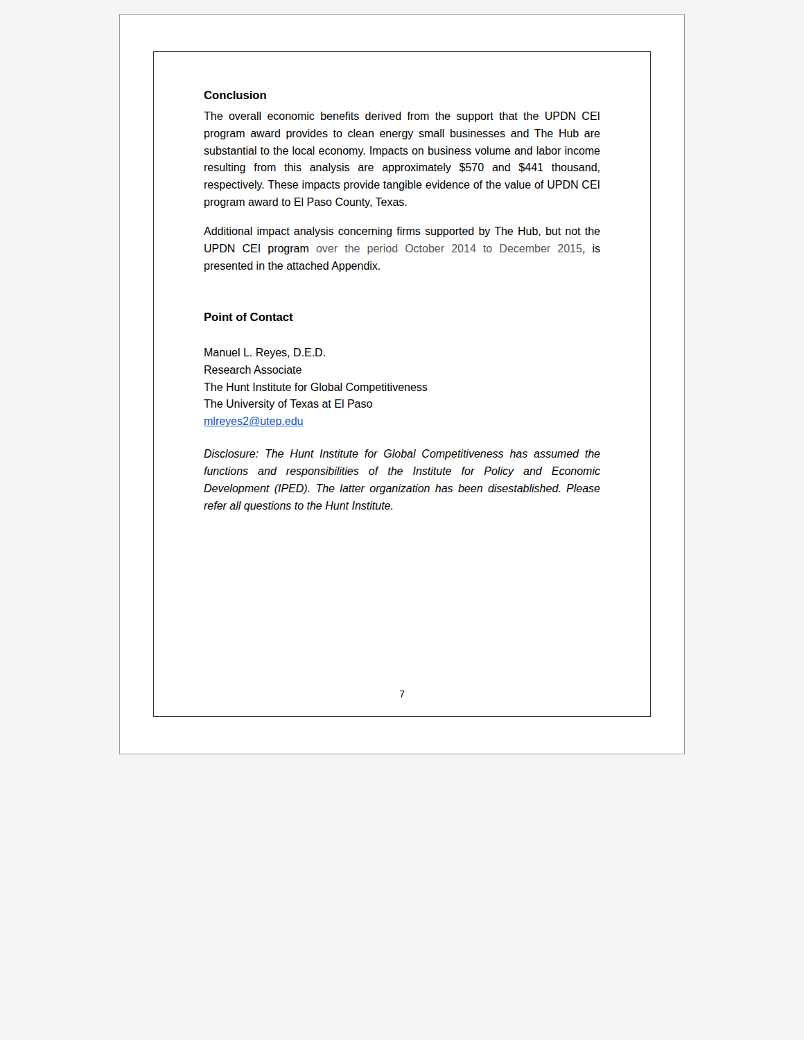Conclusion
The overall economic benefits derived from the support that the UPDN CEI program award provides to clean energy small businesses and The Hub are substantial to the local economy. Impacts on business volume and labor income resulting from this analysis are approximately $570 and $441 thousand, respectively. These impacts provide tangible evidence of the value of UPDN CEI program award to El Paso County, Texas.
Additional impact analysis concerning firms supported by The Hub, but not the UPDN CEI program over the period October 2014 to December 2015, is presented in the attached Appendix.
Point of Contact
Manuel L. Reyes, D.E.D.
Research Associate
The Hunt Institute for Global Competitiveness
The University of Texas at El Paso
mlreyes2@utep.edu
Disclosure: The Hunt Institute for Global Competitiveness has assumed the functions and responsibilities of the Institute for Policy and Economic Development (IPED). The latter organization has been disestablished. Please refer all questions to the Hunt Institute.
7